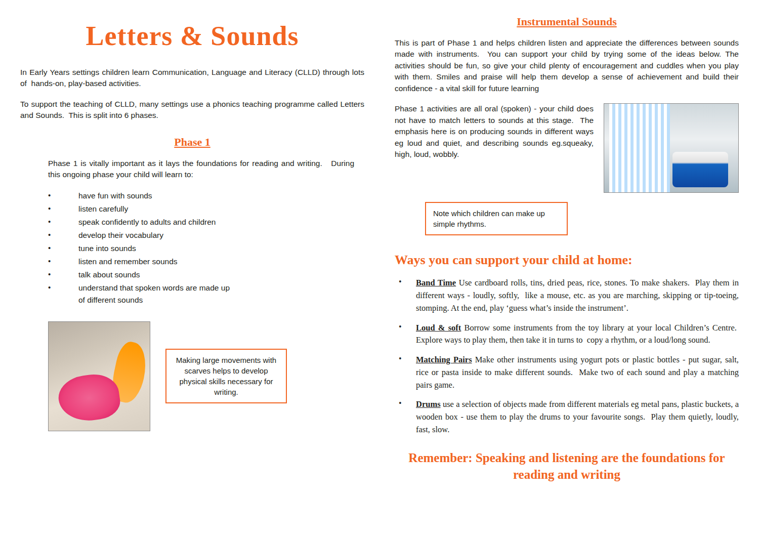Letters & Sounds
In Early Years settings children learn Communication, Language and Literacy (CLLD) through lots of hands-on, play-based activities.
To support the teaching of CLLD, many settings use a phonics teaching programme called Letters and Sounds. This is split into 6 phases.
Phase 1
Phase 1 is vitally important as it lays the foundations for reading and writing. During this ongoing phase your child will learn to:
have fun with sounds
listen carefully
speak confidently to adults and children
develop their vocabulary
tune into sounds
listen and remember sounds
talk about sounds
understand that spoken words are made up
of different sounds
Making large movements with scarves helps to develop physical skills necessary for writing.
Instrumental Sounds
This is part of Phase 1 and helps children listen and appreciate the differences between sounds made with instruments. You can support your child by trying some of the ideas below. The activities should be fun, so give your child plenty of encouragement and cuddles when you play with them. Smiles and praise will help them develop a sense of achievement and build their confidence - a vital skill for future learning
Phase 1 activities are all oral (spoken) - your child does not have to match letters to sounds at this stage. The emphasis here is on producing sounds in different ways eg loud and quiet, and describing sounds eg.squeaky, high, loud, wobbly.
Note which children can make up simple rhythms.
Ways you can support your child at home:
Band Time Use cardboard rolls, tins, dried peas, rice, stones. To make shakers. Play them in different ways - loudly, softly, like a mouse, etc. as you are marching, skipping or tip-toeing, stomping. At the end, play ‘guess what’s inside the instrument’.
Loud & soft Borrow some instruments from the toy library at your local Children’s Centre. Explore ways to play them, then take it in turns to copy a rhythm, or a loud/long sound.
Matching Pairs Make other instruments using yogurt pots or plastic bottles - put sugar, salt, rice or pasta inside to make different sounds. Make two of each sound and play a matching pairs game.
Drums use a selection of objects made from different materials eg metal pans, plastic buckets, a wooden box - use them to play the drums to your favourite songs. Play them quietly, loudly, fast, slow.
Remember: Speaking and listening are the foundations for reading and writing